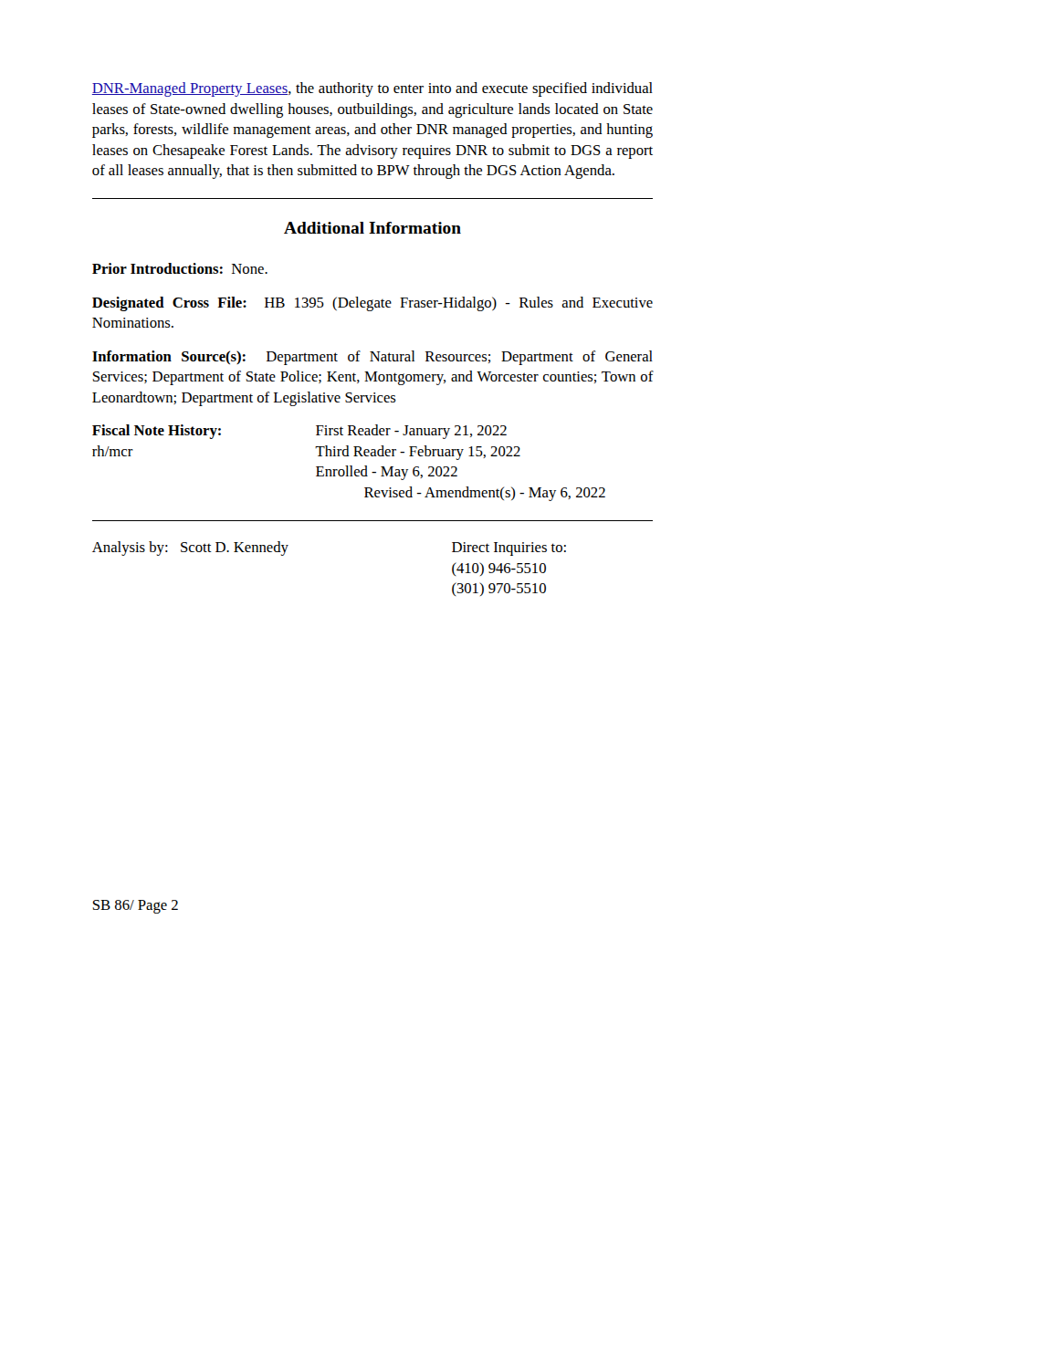DNR-Managed Property Leases, the authority to enter into and execute specified individual leases of State-owned dwelling houses, outbuildings, and agriculture lands located on State parks, forests, wildlife management areas, and other DNR managed properties, and hunting leases on Chesapeake Forest Lands. The advisory requires DNR to submit to DGS a report of all leases annually, that is then submitted to BPW through the DGS Action Agenda.
Additional Information
Prior Introductions: None.
Designated Cross File: HB 1395 (Delegate Fraser-Hidalgo) - Rules and Executive Nominations.
Information Source(s): Department of Natural Resources; Department of General Services; Department of State Police; Kent, Montgomery, and Worcester counties; Town of Leonardtown; Department of Legislative Services
| Fiscal Note History: | First Reader - January 21, 2022 |
| rh/mcr | Third Reader - February 15, 2022 |
| | Enrolled - May 6, 2022 |
| | Revised - Amendment(s) - May 6, 2022 |
| Analysis by: Scott D. Kennedy | Direct Inquiries to: (410) 946-5510 (301) 970-5510 |
SB 86/ Page 2